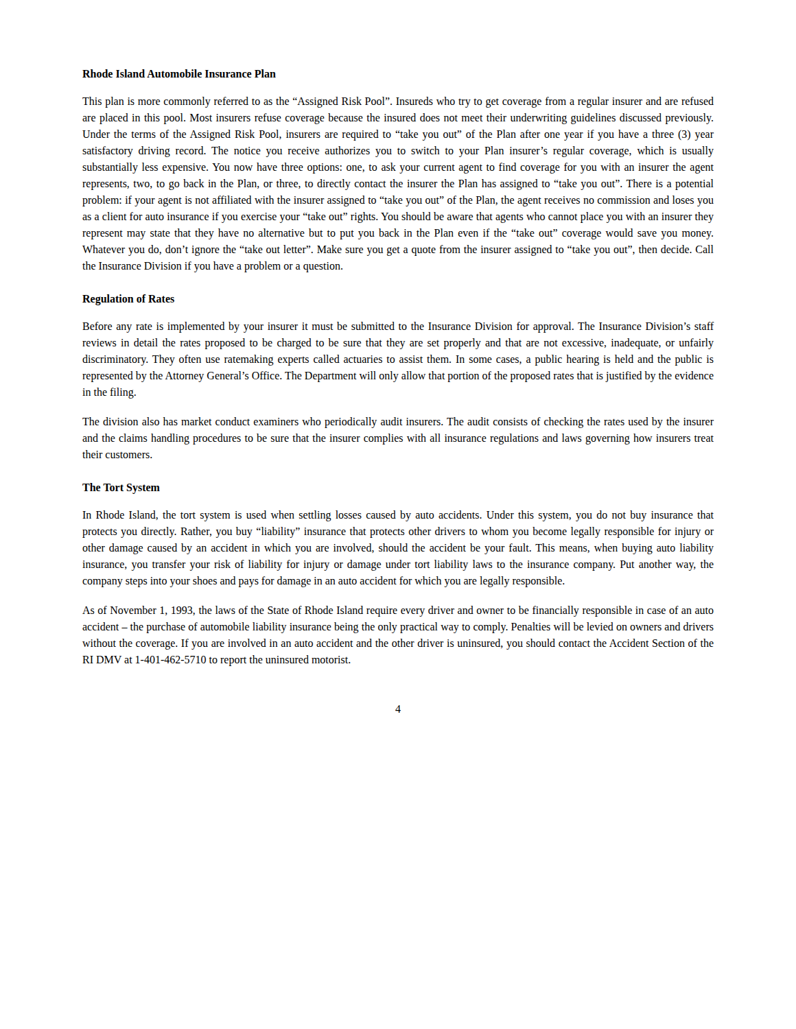Rhode Island Automobile Insurance Plan
This plan is more commonly referred to as the “Assigned Risk Pool”. Insureds who try to get coverage from a regular insurer and are refused are placed in this pool. Most insurers refuse coverage because the insured does not meet their underwriting guidelines discussed previously. Under the terms of the Assigned Risk Pool, insurers are required to “take you out” of the Plan after one year if you have a three (3) year satisfactory driving record. The notice you receive authorizes you to switch to your Plan insurer’s regular coverage, which is usually substantially less expensive. You now have three options: one, to ask your current agent to find coverage for you with an insurer the agent represents, two, to go back in the Plan, or three, to directly contact the insurer the Plan has assigned to “take you out”. There is a potential problem: if your agent is not affiliated with the insurer assigned to “take you out” of the Plan, the agent receives no commission and loses you as a client for auto insurance if you exercise your “take out” rights. You should be aware that agents who cannot place you with an insurer they represent may state that they have no alternative but to put you back in the Plan even if the “take out” coverage would save you money. Whatever you do, don’t ignore the “take out letter”. Make sure you get a quote from the insurer assigned to “take you out”, then decide. Call the Insurance Division if you have a problem or a question.
Regulation of Rates
Before any rate is implemented by your insurer it must be submitted to the Insurance Division for approval. The Insurance Division’s staff reviews in detail the rates proposed to be charged to be sure that they are set properly and that are not excessive, inadequate, or unfairly discriminatory. They often use ratemaking experts called actuaries to assist them. In some cases, a public hearing is held and the public is represented by the Attorney General’s Office. The Department will only allow that portion of the proposed rates that is justified by the evidence in the filing.
The division also has market conduct examiners who periodically audit insurers. The audit consists of checking the rates used by the insurer and the claims handling procedures to be sure that the insurer complies with all insurance regulations and laws governing how insurers treat their customers.
The Tort System
In Rhode Island, the tort system is used when settling losses caused by auto accidents. Under this system, you do not buy insurance that protects you directly. Rather, you buy “liability” insurance that protects other drivers to whom you become legally responsible for injury or other damage caused by an accident in which you are involved, should the accident be your fault. This means, when buying auto liability insurance, you transfer your risk of liability for injury or damage under tort liability laws to the insurance company. Put another way, the company steps into your shoes and pays for damage in an auto accident for which you are legally responsible.
As of November 1, 1993, the laws of the State of Rhode Island require every driver and owner to be financially responsible in case of an auto accident – the purchase of automobile liability insurance being the only practical way to comply. Penalties will be levied on owners and drivers without the coverage. If you are involved in an auto accident and the other driver is uninsured, you should contact the Accident Section of the RI DMV at 1-401-462-5710 to report the uninsured motorist.
4